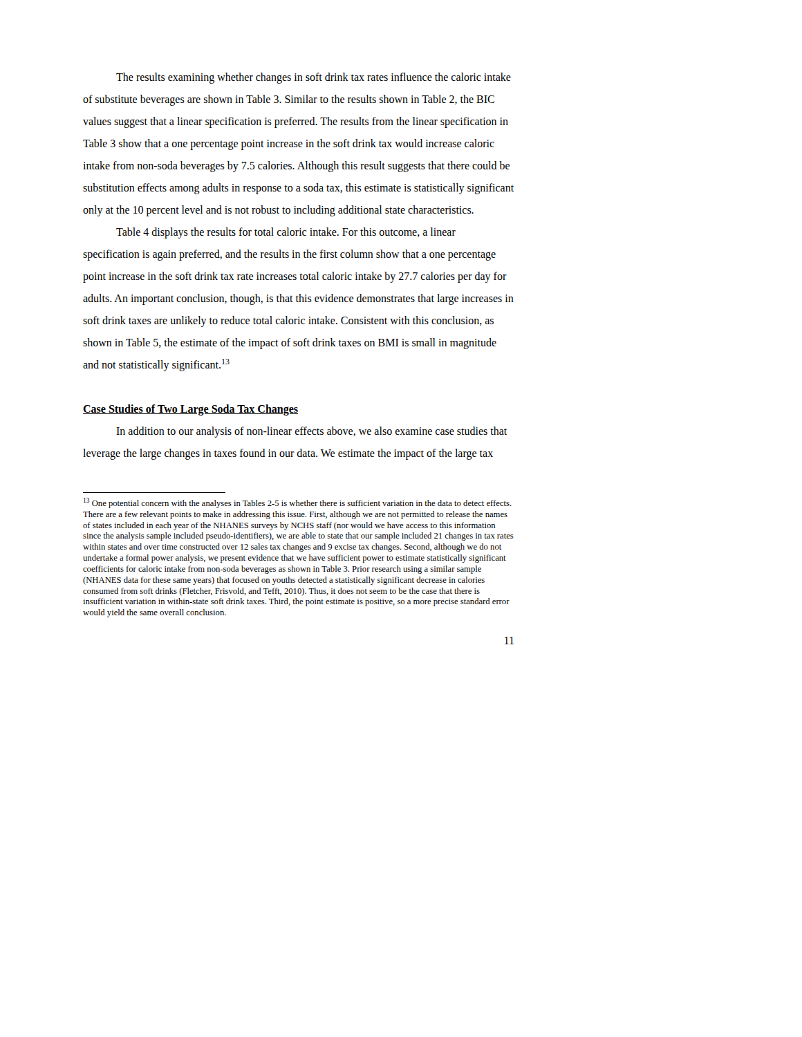The results examining whether changes in soft drink tax rates influence the caloric intake of substitute beverages are shown in Table 3. Similar to the results shown in Table 2, the BIC values suggest that a linear specification is preferred. The results from the linear specification in Table 3 show that a one percentage point increase in the soft drink tax would increase caloric intake from non-soda beverages by 7.5 calories. Although this result suggests that there could be substitution effects among adults in response to a soda tax, this estimate is statistically significant only at the 10 percent level and is not robust to including additional state characteristics.
Table 4 displays the results for total caloric intake. For this outcome, a linear specification is again preferred, and the results in the first column show that a one percentage point increase in the soft drink tax rate increases total caloric intake by 27.7 calories per day for adults. An important conclusion, though, is that this evidence demonstrates that large increases in soft drink taxes are unlikely to reduce total caloric intake. Consistent with this conclusion, as shown in Table 5, the estimate of the impact of soft drink taxes on BMI is small in magnitude and not statistically significant.13
Case Studies of Two Large Soda Tax Changes
In addition to our analysis of non-linear effects above, we also examine case studies that leverage the large changes in taxes found in our data. We estimate the impact of the large tax
13 One potential concern with the analyses in Tables 2-5 is whether there is sufficient variation in the data to detect effects. There are a few relevant points to make in addressing this issue. First, although we are not permitted to release the names of states included in each year of the NHANES surveys by NCHS staff (nor would we have access to this information since the analysis sample included pseudo-identifiers), we are able to state that our sample included 21 changes in tax rates within states and over time constructed over 12 sales tax changes and 9 excise tax changes. Second, although we do not undertake a formal power analysis, we present evidence that we have sufficient power to estimate statistically significant coefficients for caloric intake from non-soda beverages as shown in Table 3. Prior research using a similar sample (NHANES data for these same years) that focused on youths detected a statistically significant decrease in calories consumed from soft drinks (Fletcher, Frisvold, and Tefft, 2010). Thus, it does not seem to be the case that there is insufficient variation in within-state soft drink taxes. Third, the point estimate is positive, so a more precise standard error would yield the same overall conclusion.
11